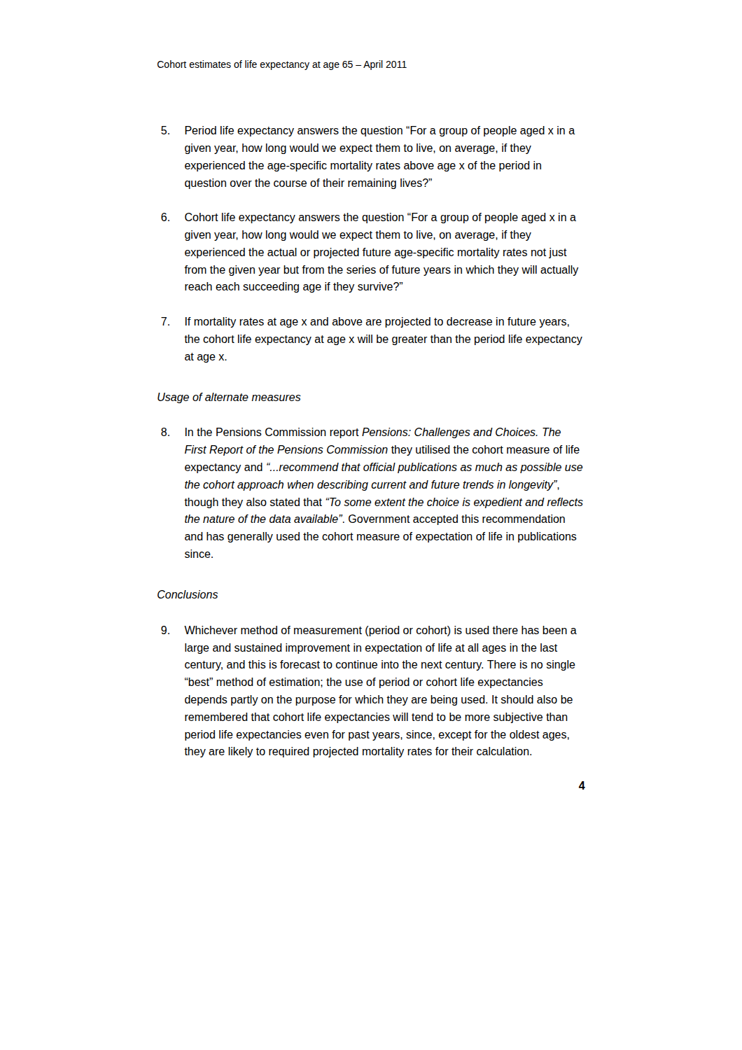Cohort estimates of life expectancy at age 65 – April 2011
5. Period life expectancy answers the question “For a group of people aged x in a given year, how long would we expect them to live, on average, if they experienced the age-specific mortality rates above age x of the period in question over the course of their remaining lives?”
6. Cohort life expectancy answers the question “For a group of people aged x in a given year, how long would we expect them to live, on average, if they experienced the actual or projected future age-specific mortality rates not just from the given year but from the series of future years in which they will actually reach each succeeding age if they survive?”
7. If mortality rates at age x and above are projected to decrease in future years, the cohort life expectancy at age x will be greater than the period life expectancy at age x.
Usage of alternate measures
8. In the Pensions Commission report Pensions: Challenges and Choices. The First Report of the Pensions Commission they utilised the cohort measure of life expectancy and “...recommend that official publications as much as possible use the cohort approach when describing current and future trends in longevity”, though they also stated that “To some extent the choice is expedient and reflects the nature of the data available”. Government accepted this recommendation and has generally used the cohort measure of expectation of life in publications since.
Conclusions
9. Whichever method of measurement (period or cohort) is used there has been a large and sustained improvement in expectation of life at all ages in the last century, and this is forecast to continue into the next century. There is no single “best” method of estimation; the use of period or cohort life expectancies depends partly on the purpose for which they are being used. It should also be remembered that cohort life expectancies will tend to be more subjective than period life expectancies even for past years, since, except for the oldest ages, they are likely to required projected mortality rates for their calculation.
4